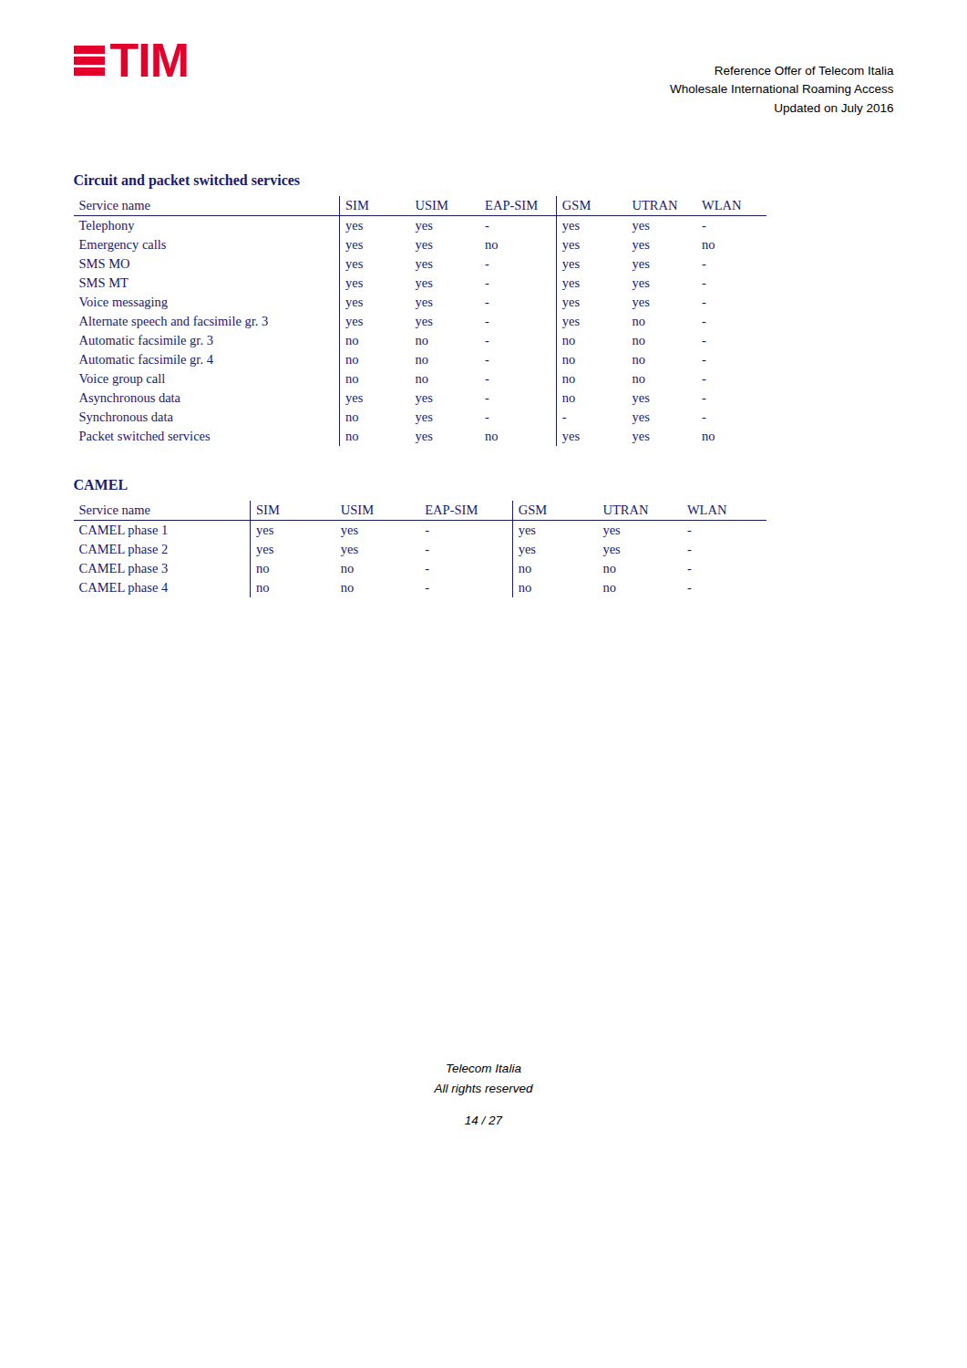TIM
Reference Offer of Telecom Italia
Wholesale International Roaming Access
Updated on July 2016
Circuit and packet switched services
| Service name | SIM | USIM | EAP-SIM | GSM | UTRAN | WLAN |
| --- | --- | --- | --- | --- | --- | --- |
| Telephony | yes | yes | - | yes | yes | - |
| Emergency calls | yes | yes | no | yes | yes | no |
| SMS MO | yes | yes | - | yes | yes | - |
| SMS MT | yes | yes | - | yes | yes | - |
| Voice messaging | yes | yes | - | yes | yes | - |
| Alternate speech and facsimile gr. 3 | yes | yes | - | yes | no | - |
| Automatic facsimile gr. 3 | no | no | - | no | no | - |
| Automatic facsimile gr. 4 | no | no | - | no | no | - |
| Voice group call | no | no | - | no | no | - |
| Asynchronous data | yes | yes | - | no | yes | - |
| Synchronous data | no | yes | - | - | yes | - |
| Packet switched services | no | yes | no | yes | yes | no |
CAMEL
| Service name | SIM | USIM | EAP-SIM | GSM | UTRAN | WLAN |
| --- | --- | --- | --- | --- | --- | --- |
| CAMEL phase 1 | yes | yes | - | yes | yes | - |
| CAMEL phase 2 | yes | yes | - | yes | yes | - |
| CAMEL phase 3 | no | no | - | no | no | - |
| CAMEL phase 4 | no | no | - | no | no | - |
Telecom Italia
All rights reserved
14 / 27